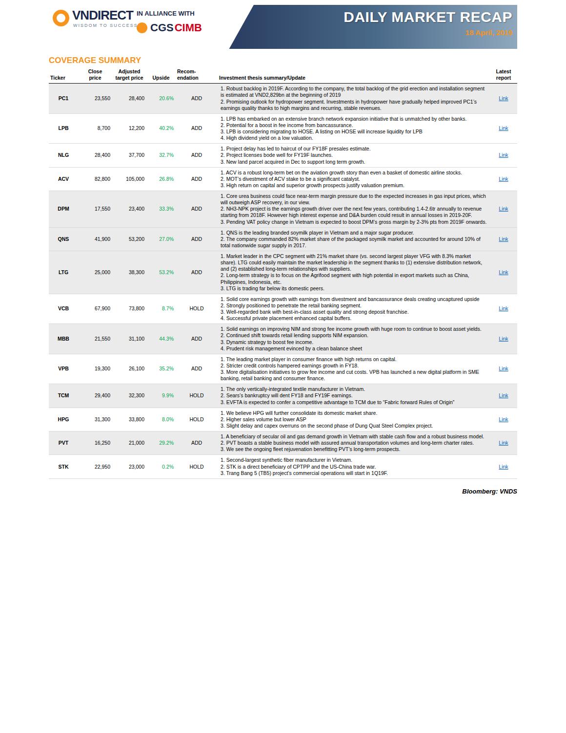VNDIRECT
WISDOM TO SUCCESS
IN ALLIANCE WITH
CGSCIMB
DAILY MARKET RECAP
18 April, 2019
COVERAGE SUMMARY
| Ticker | Close price | Adjusted target price | Upside | Recom-endation | Investment thesis summary/Update | Latest report |
| --- | --- | --- | --- | --- | --- | --- |
| PC1 | 23,550 | 28,400 | 20.6% | ADD | 1. Robust backlog in 2019F. According to the company, the total backlog of the grid erection and installation segment is estimated at VND2,829bn at the beginning of 2019 2. Promising outlook for hydropower segment. Investments in hydropower have gradually helped improved PC1’s earnings quality thanks to high margins and recurring, stable revenues. | Link |
| LPB | 8,700 | 12,200 | 40.2% | ADD | 1. LPB has embarked on an extensive branch network expansion initiative that is unmatched by other banks. 2. Potential for a boost in fee income from bancassurance. 3. LPB is considering migrating to HOSE. A listing on HOSE will increase liquidity for LPB 4. High dividend yield on a low valuation. | Link |
| NLG | 28,400 | 37,700 | 32.7% | ADD | 1. Project delay has led to haircut of our FY18F presales estimate. 2. Project licenses bode well for FY19F launches. 3. New land parcel acquired in Dec to support long term growth. | Link |
| ACV | 82,800 | 105,000 | 26.8% | ADD | 1. ACV is a robust long-term bet on the aviation growth story than even a basket of domestic airline stocks. 2. MOT’s divestment of ACV stake to be a significant catalyst. 3. High return on capital and superior growth prospects justify valuation premium. | Link |
| DPM | 17,550 | 23,400 | 33.3% | ADD | 1. Core urea business could face near-term margin pressure due to the expected increases in gas input prices, which will outweigh ASP recovery, in our view. 2. NH3-NPK project is the earnings growth driver over the next few years, contributing 1.4-2.6tr annually to revenue starting from 2018F. However high interest expense and D&A burden could result in annual losses in 2019-20F. 3. Pending VAT policy change in Vietnam is expected to boost DPM’s gross margin by 2-3% pts from 2019F onwards. | Link |
| QNS | 41,900 | 53,200 | 27.0% | ADD | 1. QNS is the leading branded soymilk player in Vietnam and a major sugar producer. 2. The company commanded 82% market share of the packaged soymilk market and accounted for around 10% of total nationwide sugar supply in 2017. | Link |
| LTG | 25,000 | 38,300 | 53.2% | ADD | 1. Market leader in the CPC segment with 21% market share (vs. second largest player VFG with 8.3% market share). LTG could easily maintain the market leadership in the segment thanks to (1) extensive distribution network, and (2) established long-term relationships with suppliers. 2. Long-term strategy is to focus on the Agrifood segment with high potential in export markets such as China, Philippines, Indonesia, etc. 3. LTG is trading far below its domestic peers. | Link |
| VCB | 67,900 | 73,800 | 8.7% | HOLD | 1. Solid core earnings growth with earnings from divestment and bancassurance deals creating uncaptured upside 2. Strongly positioned to penetrate the retail banking segment. 3. Well-regarded bank with best-in-class asset quality and strong deposit franchise. 4. Successful private placement enhanced capital buffers. | Link |
| MBB | 21,550 | 31,100 | 44.3% | ADD | 1. Solid earnings on improving NIM and strong fee income growth with huge room to continue to boost asset yields. 2. Continued shift towards retail lending supports NIM expansion. 3. Dynamic strategy to boost fee income. 4. Prudent risk management evinced by a clean balance sheet | Link |
| VPB | 19,300 | 26,100 | 35.2% | ADD | 1. The leading market player in consumer finance with high returns on capital. 2. Stricter credit controls hampered earnings growth in FY18. 3. More digitalisation initiatives to grow fee income and cut costs. VPB has launched a new digital platform in SME banking, retail banking and consumer finance. | Link |
| TCM | 29,400 | 32,300 | 9.9% | HOLD | 1. The only vertically-integrated textile manufacturer in Vietnam. 2. Sears’s bankruptcy will dent FY18 and FY19F earnings. 3. EVFTA is expected to confer a competitive advantage to TCM due to “Fabric forward Rules of Origin” | Link |
| HPG | 31,300 | 33,800 | 8.0% | HOLD | 1. We believe HPG will further consolidate its domestic market share. 2. Higher sales volume but lower ASP 3. Slight delay and capex overruns on the second phase of Dung Quat Steel Complex project. | Link |
| PVT | 16,250 | 21,000 | 29.2% | ADD | 1. A beneficiary of secular oil and gas demand growth in Vietnam with stable cash flow and a robust business model. 2. PVT boasts a stable business model with assured annual transportation volumes and long-term charter rates. 3. We see the ongoing fleet rejuvenation benefitting PVT’s long-term prospects. | Link |
| STK | 22,950 | 23,000 | 0.2% | HOLD | 1. Second-largest synthetic fiber manufacturer in Vietnam. 2. STK is a direct beneficiary of CPTPP and the US-China trade war. 3. Trang Bang 5 (TB5) project’s commercial operations will start in 1Q19F. | Link |
Bloomberg: VNDS